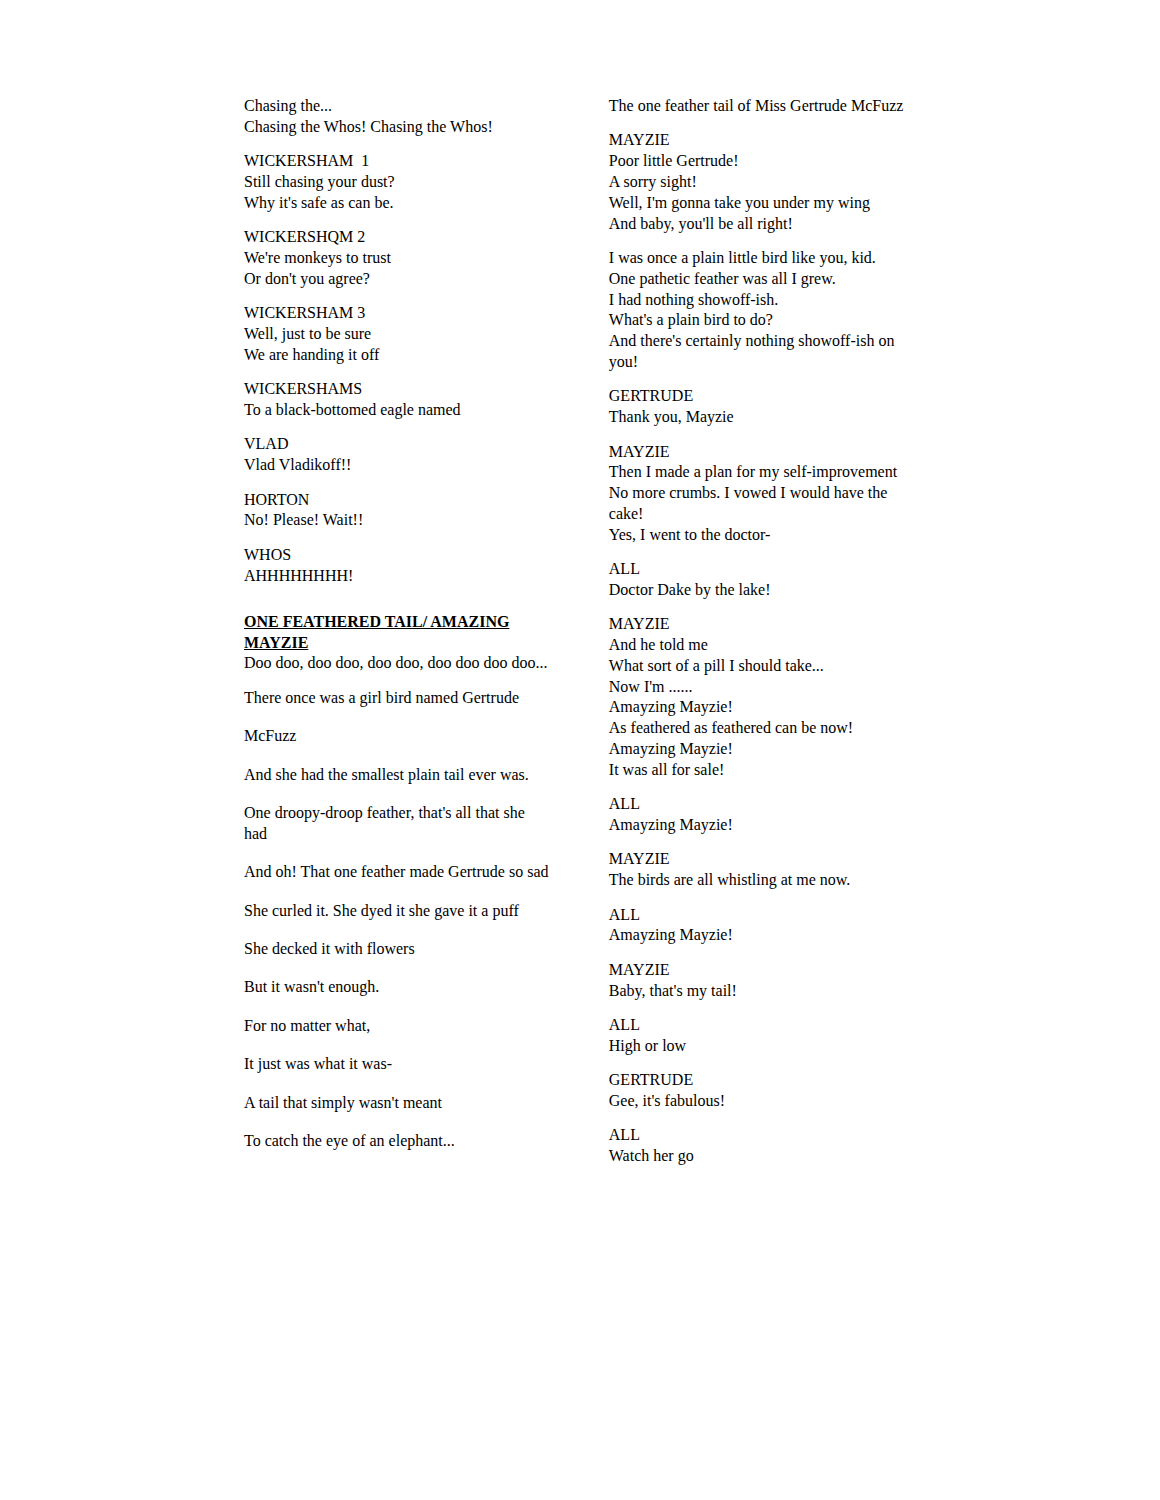Chasing the...
Chasing the Whos! Chasing the Whos!
WICKERSHAM 1
Still chasing your dust?
Why it's safe as can be.
WICKERSHQM 2
We're monkeys to trust
Or don't you agree?
WICKERSHAM 3
Well, just to be sure
We are handing it off
WICKERSHAMS
To a black-bottomed eagle named
VLAD
Vlad Vladikoff!!
HORTON
No! Please! Wait!!
WHOS
AHHHHHHHH!
One Feathered Tail/ Amazing Mayzie
Doo doo, doo doo, doo doo, doo doo doo doo...
There once was a girl bird named Gertrude
McFuzz
And she had the smallest plain tail ever was.
One droopy-droop feather, that's all that she had
And oh! That one feather made Gertrude so sad
She curled it. She dyed it she gave it a puff
She decked it with flowers
But it wasn't enough.
For no matter what,
It just was what it was-
A tail that simply wasn't meant
To catch the eye of an elephant...
The one feather tail of Miss Gertrude McFuzz
MAYZIE
Poor little Gertrude!
A sorry sight!
Well, I'm gonna take you under my wing
And baby, you'll be all right!
I was once a plain little bird like you, kid.
One pathetic feather was all I grew.
I had nothing showoff-ish.
What's a plain bird to do?
And there's certainly nothing showoff-ish on you!
GERTRUDE
Thank you, Mayzie
MAYZIE
Then I made a plan for my self-improvement
No more crumbs. I vowed I would have the cake!
Yes, I went to the doctor-
ALL
Doctor Dake by the lake!
MAYZIE
And he told me
What sort of a pill I should take...
Now I'm ......
Amayzing Mayzie!
As feathered as feathered can be now!
Amayzing Mayzie!
It was all for sale!
ALL
Amayzing Mayzie!
MAYZIE
The birds are all whistling at me now.
ALL
Amayzing Mayzie!
MAYZIE
Baby, that's my tail!
ALL
High or low
GERTRUDE
Gee, it's fabulous!
ALL
Watch her go